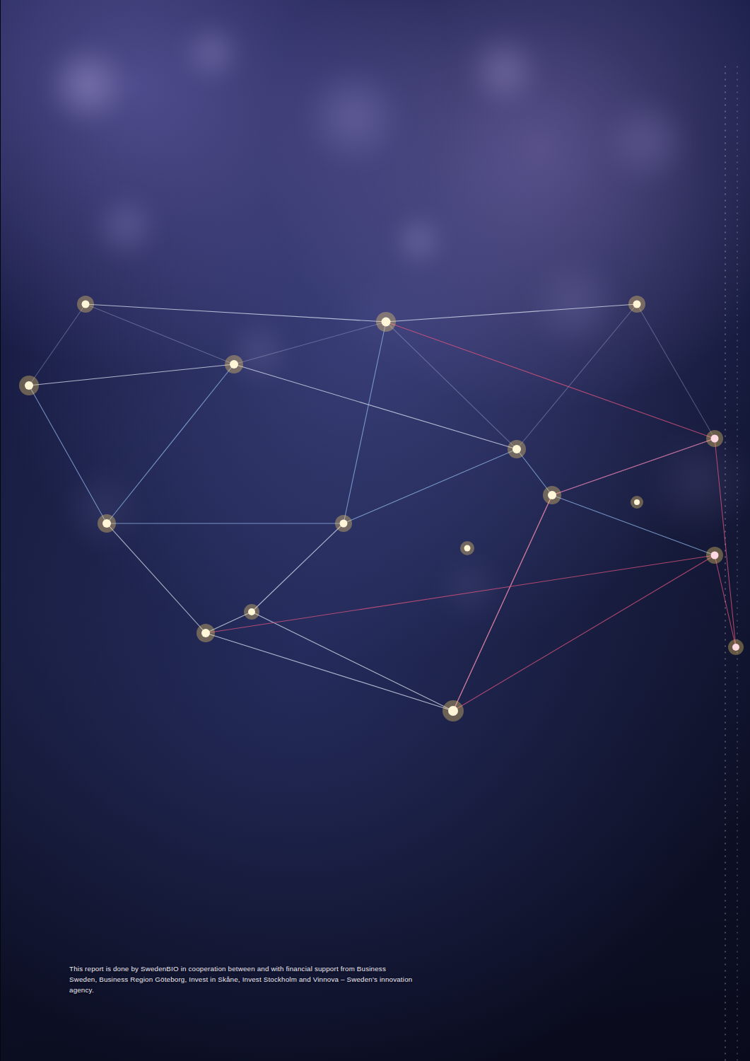This report is done by SwedenBIO in cooperation between and with financial support from Business Sweden, Business Region Göteborg, Invest in Skåne, Invest Stockholm and Vinnova – Sweden's innovation agency.